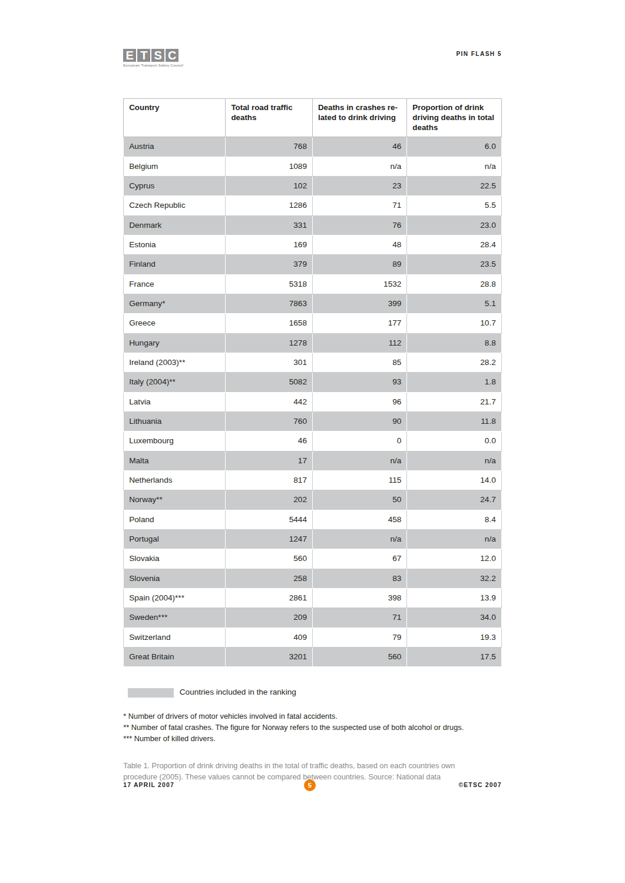ETSC
European Transport Safety Council
PIN FLASH 5
| Country | Total road traffic deaths | Deaths in crashes re­lated to drink driving | Proportion of drink driving deaths in total deaths |
| --- | --- | --- | --- |
| Austria | 768 | 46 | 6.0 |
| Belgium | 1089 | n/a | n/a |
| Cyprus | 102 | 23 | 22.5 |
| Czech Republic | 1286 | 71 | 5.5 |
| Denmark | 331 | 76 | 23.0 |
| Estonia | 169 | 48 | 28.4 |
| Finland | 379 | 89 | 23.5 |
| France | 5318 | 1532 | 28.8 |
| Germany* | 7863 | 399 | 5.1 |
| Greece | 1658 | 177 | 10.7 |
| Hungary | 1278 | 112 | 8.8 |
| Ireland (2003)** | 301 | 85 | 28.2 |
| Italy (2004)** | 5082 | 93 | 1.8 |
| Latvia | 442 | 96 | 21.7 |
| Lithuania | 760 | 90 | 11.8 |
| Luxembourg | 46 | 0 | 0.0 |
| Malta | 17 | n/a | n/a |
| Netherlands | 817 | 115 | 14.0 |
| Norway** | 202 | 50 | 24.7 |
| Poland | 5444 | 458 | 8.4 |
| Portugal | 1247 | n/a | n/a |
| Slovakia | 560 | 67 | 12.0 |
| Slovenia | 258 | 83 | 32.2 |
| Spain (2004)*** | 2861 | 398 | 13.9 |
| Sweden*** | 209 | 71 | 34.0 |
| Switzerland | 409 | 79 | 19.3 |
| Great Britain | 3201 | 560 | 17.5 |
Countries included in the ranking
* Number of drivers of motor vehicles involved in fatal accidents.
** Number of fatal crashes. The figure for Norway refers to the suspected use of both alcohol or drugs.
*** Number of killed drivers.
Table 1. Proportion of drink driving deaths in the total of traffic deaths, based on each coun­tries own procedure (2005). These values cannot be compared between countries. Source: National data
17 APRIL 2007
5
©ETSC 2007